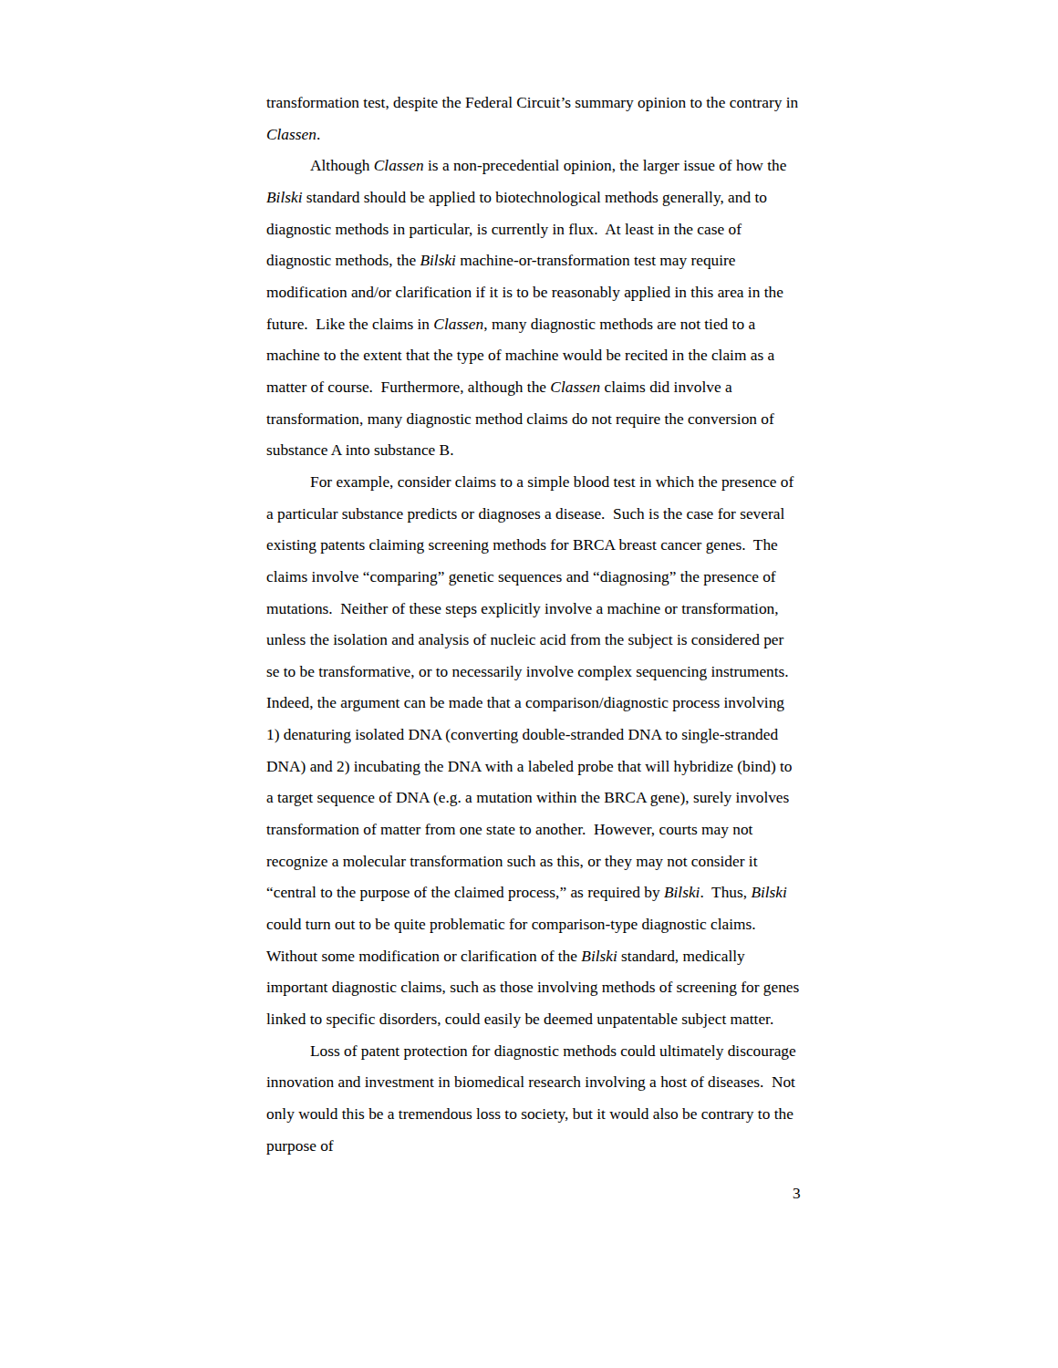transformation test, despite the Federal Circuit’s summary opinion to the contrary in Classen.
Although Classen is a non-precedential opinion, the larger issue of how the Bilski standard should be applied to biotechnological methods generally, and to diagnostic methods in particular, is currently in flux. At least in the case of diagnostic methods, the Bilski machine-or-transformation test may require modification and/or clarification if it is to be reasonably applied in this area in the future. Like the claims in Classen, many diagnostic methods are not tied to a machine to the extent that the type of machine would be recited in the claim as a matter of course. Furthermore, although the Classen claims did involve a transformation, many diagnostic method claims do not require the conversion of substance A into substance B.
For example, consider claims to a simple blood test in which the presence of a particular substance predicts or diagnoses a disease. Such is the case for several existing patents claiming screening methods for BRCA breast cancer genes. The claims involve “comparing” genetic sequences and “diagnosing” the presence of mutations. Neither of these steps explicitly involve a machine or transformation, unless the isolation and analysis of nucleic acid from the subject is considered per se to be transformative, or to necessarily involve complex sequencing instruments. Indeed, the argument can be made that a comparison/diagnostic process involving 1) denaturing isolated DNA (converting double-stranded DNA to single-stranded DNA) and 2) incubating the DNA with a labeled probe that will hybridize (bind) to a target sequence of DNA (e.g. a mutation within the BRCA gene), surely involves transformation of matter from one state to another. However, courts may not recognize a molecular transformation such as this, or they may not consider it “central to the purpose of the claimed process,” as required by Bilski. Thus, Bilski could turn out to be quite problematic for comparison-type diagnostic claims. Without some modification or clarification of the Bilski standard, medically important diagnostic claims, such as those involving methods of screening for genes linked to specific disorders, could easily be deemed unpatentable subject matter.
Loss of patent protection for diagnostic methods could ultimately discourage innovation and investment in biomedical research involving a host of diseases. Not only would this be a tremendous loss to society, but it would also be contrary to the purpose of
3